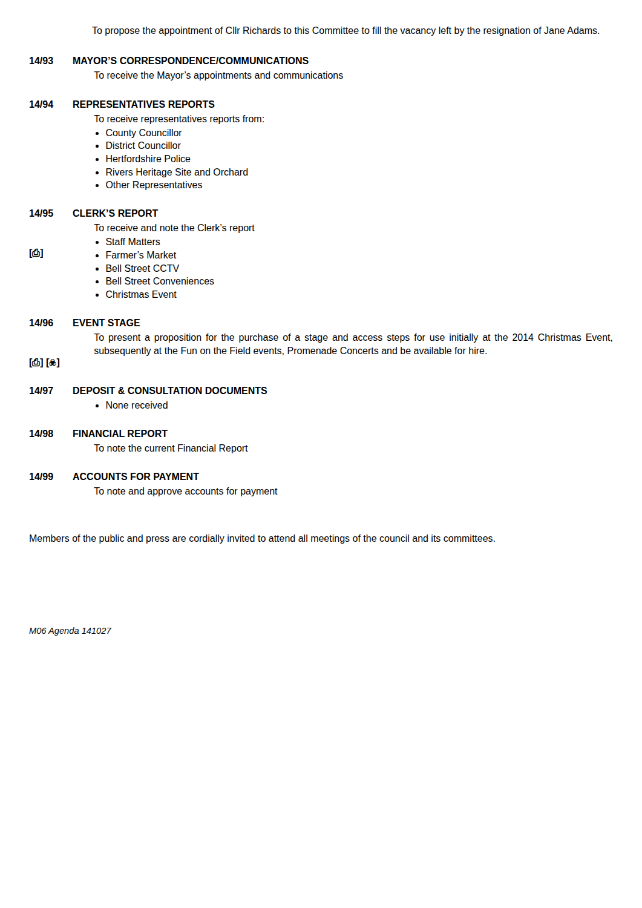To propose the appointment of Cllr Richards to this Committee to fill the vacancy left by the resignation of Jane Adams.
14/93
MAYOR’S CORRESPONDENCE/COMMUNICATIONS
To receive the Mayor’s appointments and communications
14/94
REPRESENTATIVES REPORTS
To receive representatives reports from:
County Councillor
District Councillor
Hertfordshire Police
Rivers Heritage Site and Orchard
Other Representatives
14/95 [⎙]
CLERK’S REPORT
To receive and note the Clerk’s report
Staff Matters
Farmer’s Market
Bell Street CCTV
Bell Street Conveniences
Christmas Event
14/96 [⎙] [☣]
EVENT STAGE
To present a proposition for the purchase of a stage and access steps for use initially at the 2014 Christmas Event, subsequently at the Fun on the Field events, Promenade Concerts and be available for hire.
14/97
DEPOSIT & CONSULTATION DOCUMENTS
None received
14/98
FINANCIAL REPORT
To note the current Financial Report
14/99
ACCOUNTS FOR PAYMENT
To note and approve accounts for payment
Members of the public and press are cordially invited to attend all meetings of the council and its committees.
M06 Agenda 141027